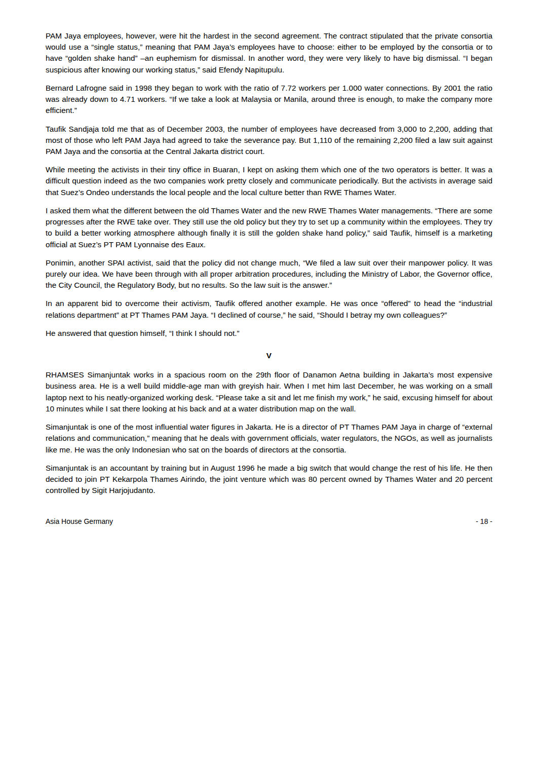PAM Jaya employees, however, were hit the hardest in the second agreement. The contract stipulated that the private consortia would use a “single status,” meaning that PAM Jaya’s employees have to choose: either to be employed by the consortia or to have “golden shake hand” –an euphemism for dismissal. In another word, they were very likely to have big dismissal. “I began suspicious after knowing our working status,” said Efendy Napitupulu.
Bernard Lafrogne said in 1998 they began to work with the ratio of 7.72 workers per 1.000 water connections. By 2001 the ratio was already down to 4.71 workers. “If we take a look at Malaysia or Manila, around three is enough, to make the company more efficient.”
Taufik Sandjaja told me that as of December 2003, the number of employees have decreased from 3,000 to 2,200, adding that most of those who left PAM Jaya had agreed to take the severance pay. But 1,110 of the remaining 2,200 filed a law suit against PAM Jaya and the consortia at the Central Jakarta district court.
While meeting the activists in their tiny office in Buaran, I kept on asking them which one of the two operators is better. It was a difficult question indeed as the two companies work pretty closely and communicate periodically. But the activists in average said that Suez’s Ondeo understands the local people and the local culture better than RWE Thames Water.
I asked them what the different between the old Thames Water and the new RWE Thames Water managements. “There are some progresses after the RWE take over. They still use the old policy but they try to set up a community within the employees. They try to build a better working atmosphere although finally it is still the golden shake hand policy,” said Taufik, himself is a marketing official at Suez’s PT PAM Lyonnaise des Eaux.
Ponimin, another SPAI activist, said that the policy did not change much, “We filed a law suit over their manpower policy. It was purely our idea. We have been through with all proper arbitration procedures, including the Ministry of Labor, the Governor office, the City Council, the Regulatory Body, but no results. So the law suit is the answer.”
In an apparent bid to overcome their activism, Taufik offered another example. He was once “offered” to head the “industrial relations department” at PT Thames PAM Jaya. “I declined of course,” he said, “Should I betray my own colleagues?”
He answered that question himself, “I think I should not.”
V
RHAMSES Simanjuntak works in a spacious room on the 29th floor of Danamon Aetna building in Jakarta’s most expensive business area. He is a well build middle-age man with greyish hair. When I met him last December, he was working on a small laptop next to his neatly-organized working desk. “Please take a sit and let me finish my work,” he said, excusing himself for about 10 minutes while I sat there looking at his back and at a water distribution map on the wall.
Simanjuntak is one of the most influential water figures in Jakarta. He is a director of PT Thames PAM Jaya in charge of “external relations and communication,” meaning that he deals with government officials, water regulators, the NGOs, as well as journalists like me. He was the only Indonesian who sat on the boards of directors at the consortia.
Simanjuntak is an accountant by training but in August 1996 he made a big switch that would change the rest of his life. He then decided to join PT Kekarpola Thames Airindo, the joint venture which was 80 percent owned by Thames Water and 20 percent controlled by Sigit Harjojudanto.
Asia House Germany - 18 -